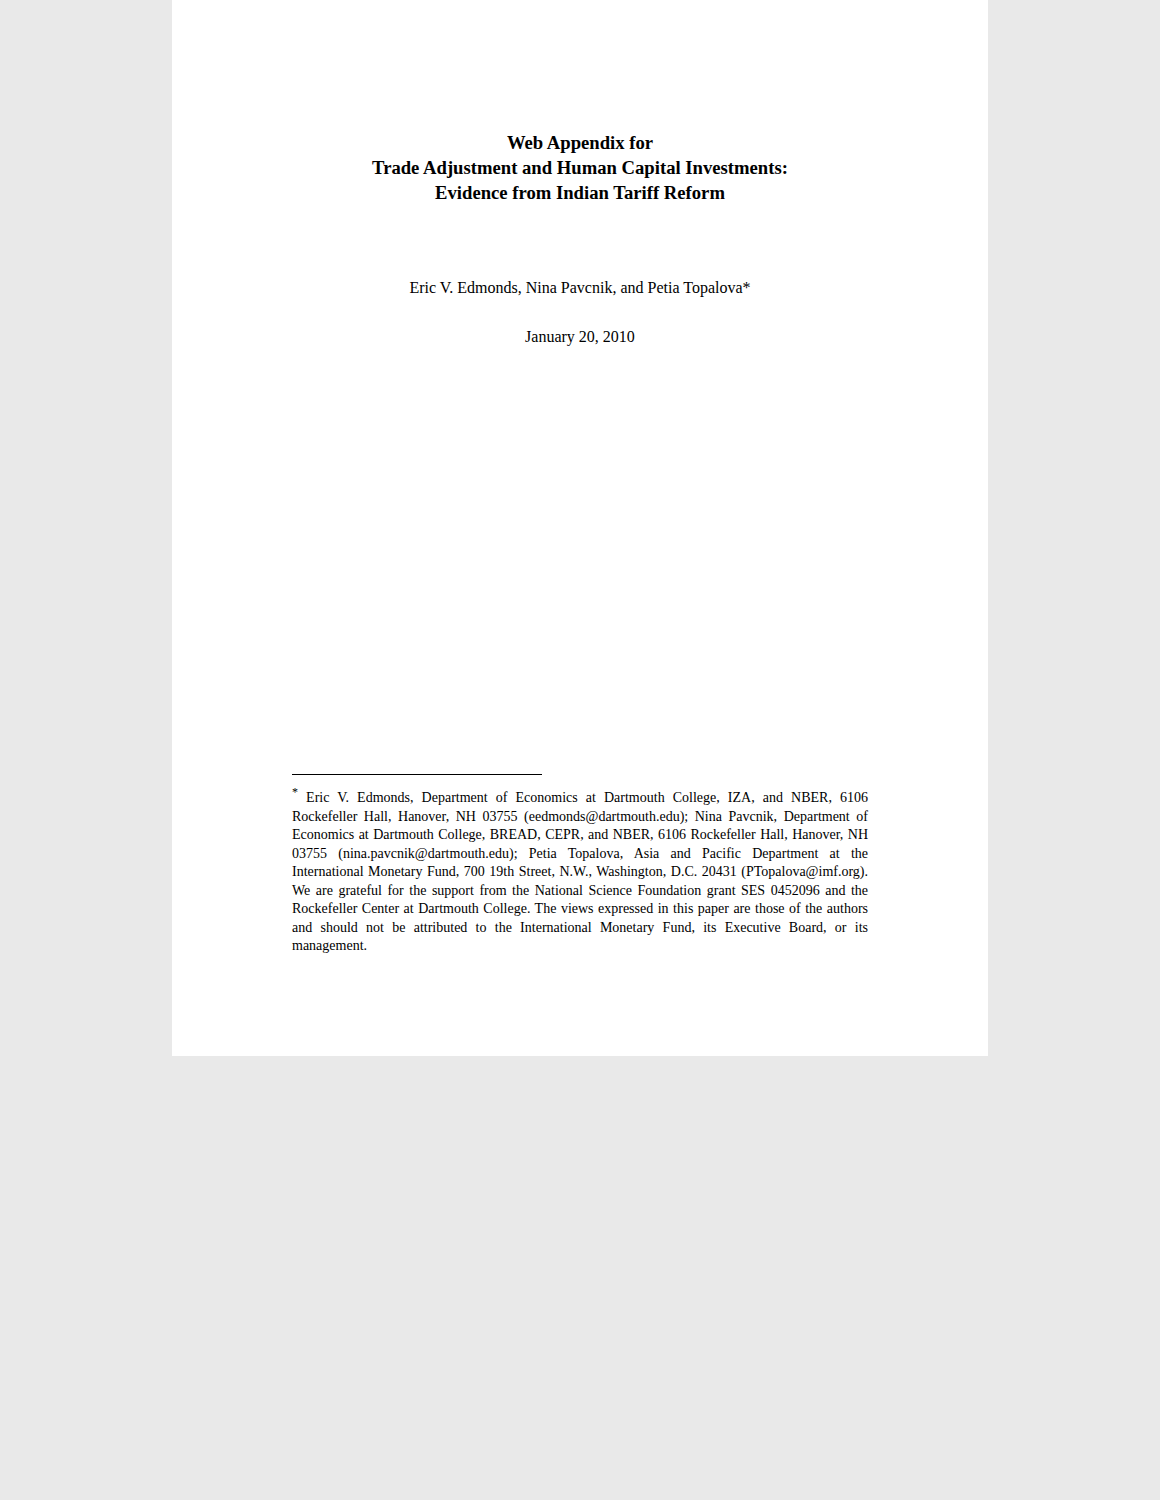Web Appendix for
Trade Adjustment and Human Capital Investments:
Evidence from Indian Tariff Reform
Eric V. Edmonds, Nina Pavcnik, and Petia Topalova*
January 20, 2010
* Eric V. Edmonds, Department of Economics at Dartmouth College, IZA, and NBER, 6106 Rockefeller Hall, Hanover, NH 03755 (eedmonds@dartmouth.edu); Nina Pavcnik, Department of Economics at Dartmouth College, BREAD, CEPR, and NBER, 6106 Rockefeller Hall, Hanover, NH 03755 (nina.pavcnik@dartmouth.edu); Petia Topalova, Asia and Pacific Department at the International Monetary Fund, 700 19th Street, N.W., Washington, D.C. 20431 (PTopalova@imf.org). We are grateful for the support from the National Science Foundation grant SES 0452096 and the Rockefeller Center at Dartmouth College. The views expressed in this paper are those of the authors and should not be attributed to the International Monetary Fund, its Executive Board, or its management.